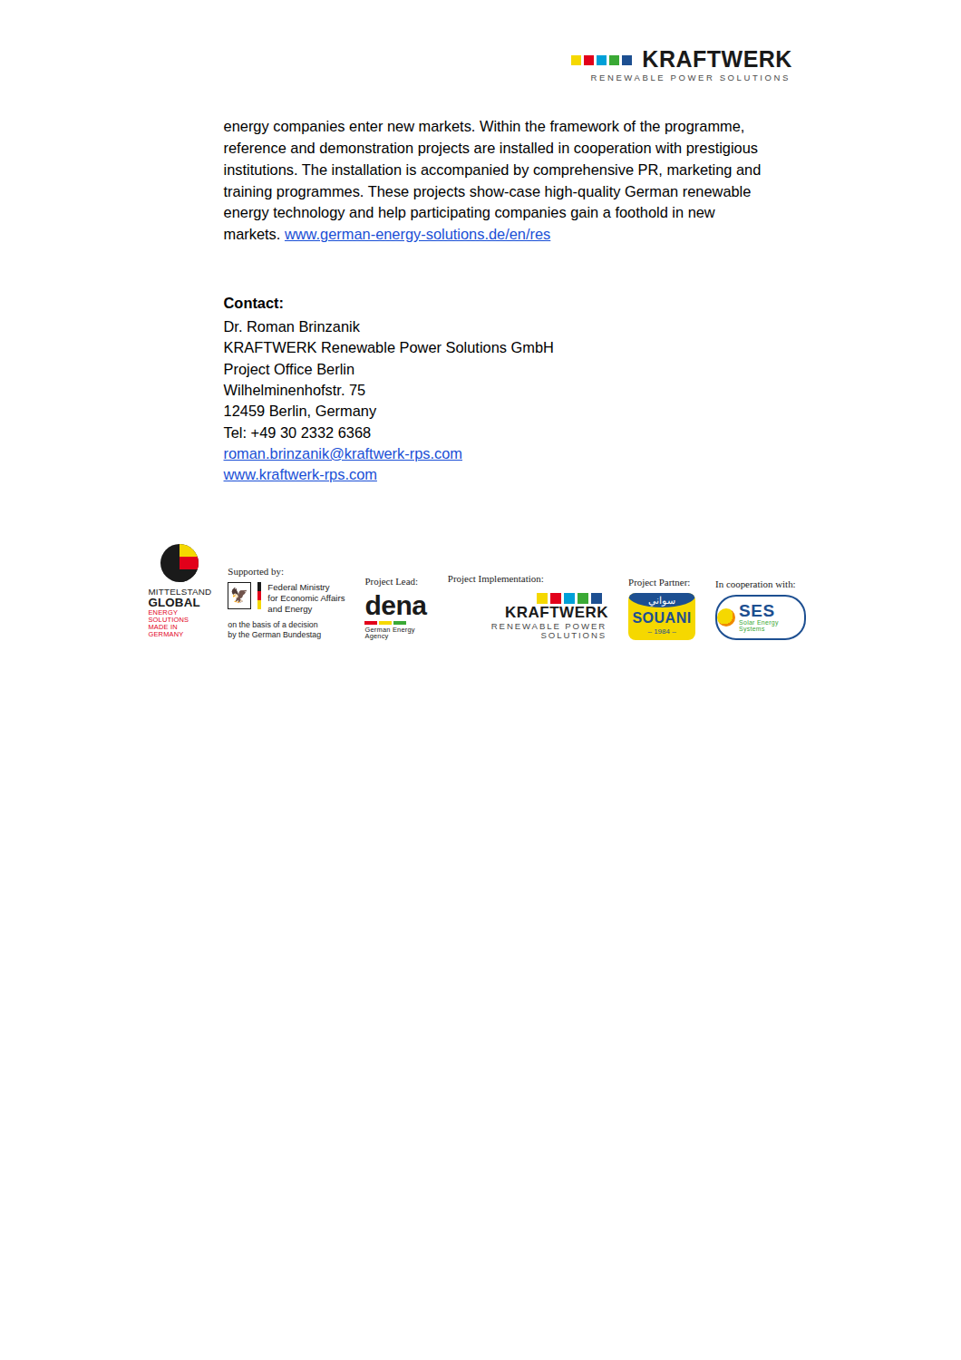KRAFTWERK
RENEWABLE POWER SOLUTIONS
energy companies enter new markets. Within the framework of the programme, reference and demonstration projects are installed in cooperation with prestigious institutions. The installation is accompanied by comprehensive PR, marketing and training programmes. These projects show-case high-quality German renewable energy technology and help participating companies gain a foothold in new markets. www.german-energy-solutions.de/en/res
Contact:
Dr. Roman Brinzanik
KRAFTWERK Renewable Power Solutions GmbH
Project Office Berlin
Wilhelminenhofstr. 75
12459 Berlin, Germany
Tel: +49 30 2332 6368
roman.brinzanik@kraftwerk-rps.com
www.kraftwerk-rps.com
MITTELSTAND
GLOBAL
ENERGY SOLUTIONS
MADE IN GERMANY
Supported by:
🦅
Federal Ministry
for Economic Affairs
and Energy
on the basis of a decision
by the German Bundestag
Project Lead:
dena
German Energy Agency
Project Implementation:
KRAFTWERK
RENEWABLE POWER SOLUTIONS
Project Partner:
سواني
SOUANI
– 1984 –
In cooperation with:
SES
Solar Energy Systems